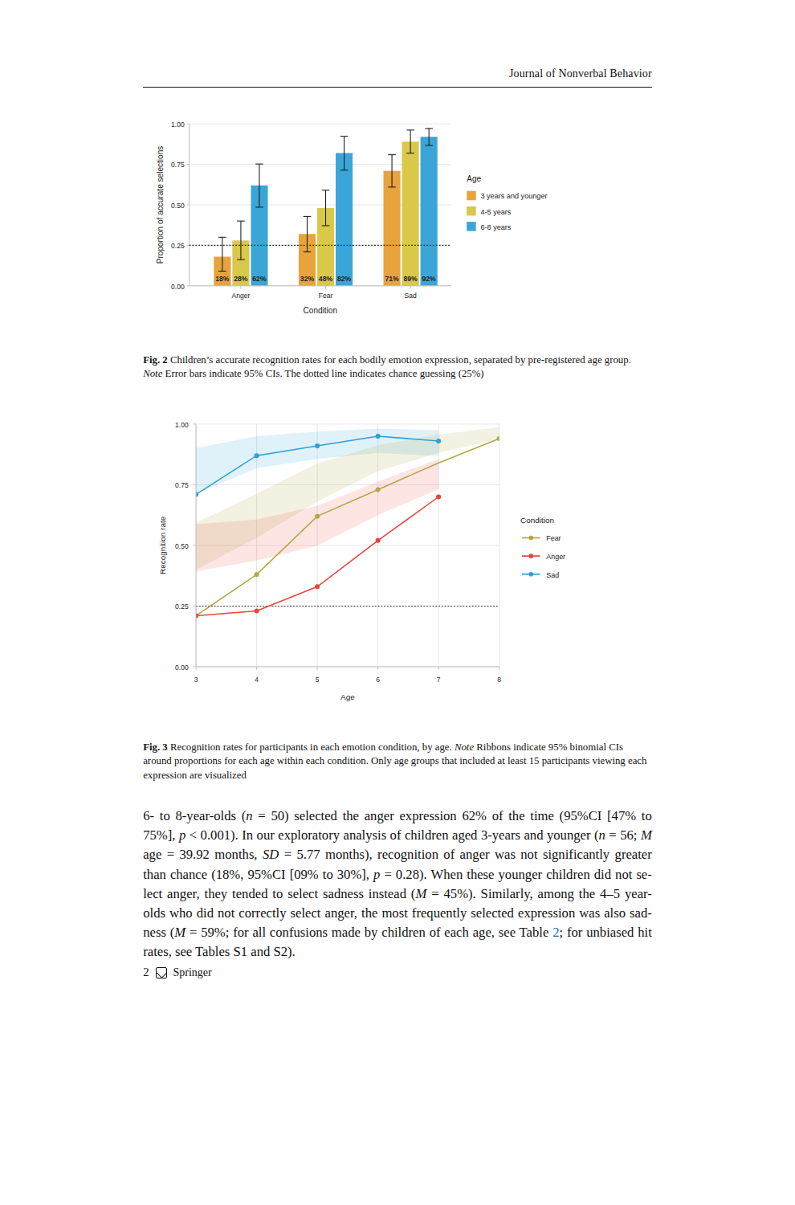Journal of Nonverbal Behavior
0.00 0.25 0.50 0.75 1.00 Proportion of accurate selections 18% 28% 62% 32% 48% 82% 71% 89% 92% Anger Fear Sad Condition Age 3 years and younger 4-5 years 6-8 years
Fig. 2 Children’s accurate recognition rates for each bodily emotion expression, separated by pre-registered age group. Note Error bars indicate 95% CIs. The dotted line indicates chance guessing (25%)
0.00 0.25 0.50 0.75 1.00 3 4 5 6 7 8 Recognition rate Age Condition Fear Anger Sad
Fig. 3 Recognition rates for participants in each emotion condition, by age. Note Ribbons indicate 95% binomial CIs around proportions for each age within each condition. Only age groups that included at least 15 participants viewing each expression are visualized
6- to 8-year-olds (n = 50) selected the anger expression 62% of the time (95%CI [47% to 75%], p < 0.001). In our exploratory analysis of children aged 3-years and younger (n = 56; M age = 39.92 months, SD = 5.77 months), recognition of anger was not significantly greater than chance (18%, 95%CI [09% to 30%], p = 0.28). When these younger children did not select anger, they tended to select sadness instead (M = 45%). Similarly, among the 4–5 year-olds who did not correctly select anger, the most frequently selected expression was also sadness (M = 59%; for all confusions made by children of each age, see Table 2; for unbiased hit rates, see Tables S1 and S2).
2 Springer